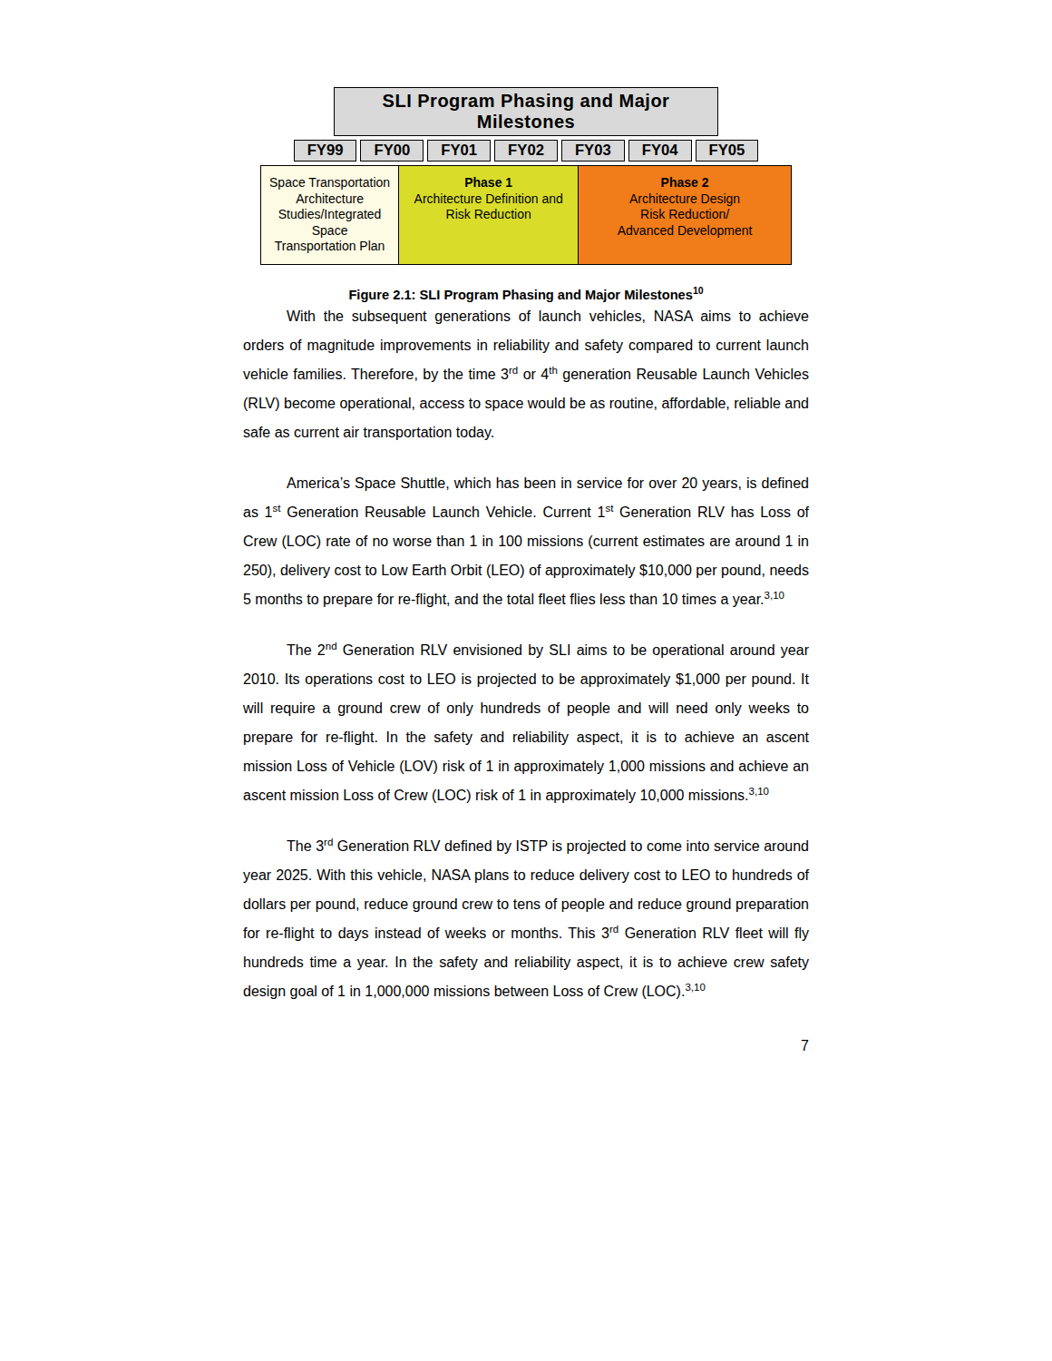SLI Program Phasing and Major Milestones
FY99 FY00 FY01 FY02 FY03 FY04 FY05
Space Transportation
Architecture
Studies/Integrated Space
Transportation Plan
Phase 1
Architecture Definition and
Risk Reduction
Phase 2
Architecture Design
Risk Reduction/
Advanced Development
Figure 2.1: SLI Program Phasing and Major Milestones10
With the subsequent generations of launch vehicles, NASA aims to achieve orders of magnitude improvements in reliability and safety compared to current launch vehicle families. Therefore, by the time 3rd or 4th generation Reusable Launch Vehicles (RLV) become operational, access to space would be as routine, affordable, reliable and safe as current air transportation today.
America’s Space Shuttle, which has been in service for over 20 years, is defined as 1st Generation Reusable Launch Vehicle. Current 1st Generation RLV has Loss of Crew (LOC) rate of no worse than 1 in 100 missions (current estimates are around 1 in 250), delivery cost to Low Earth Orbit (LEO) of approximately $10,000 per pound, needs 5 months to prepare for re-flight, and the total fleet flies less than 10 times a year.3,10
The 2nd Generation RLV envisioned by SLI aims to be operational around year 2010. Its operations cost to LEO is projected to be approximately $1,000 per pound. It will require a ground crew of only hundreds of people and will need only weeks to prepare for re-flight. In the safety and reliability aspect, it is to achieve an ascent mission Loss of Vehicle (LOV) risk of 1 in approximately 1,000 missions and achieve an ascent mission Loss of Crew (LOC) risk of 1 in approximately 10,000 missions.3,10
The 3rd Generation RLV defined by ISTP is projected to come into service around year 2025. With this vehicle, NASA plans to reduce delivery cost to LEO to hundreds of dollars per pound, reduce ground crew to tens of people and reduce ground preparation for re-flight to days instead of weeks or months. This 3rd Generation RLV fleet will fly hundreds time a year. In the safety and reliability aspect, it is to achieve crew safety design goal of 1 in 1,000,000 missions between Loss of Crew (LOC).3,10
7